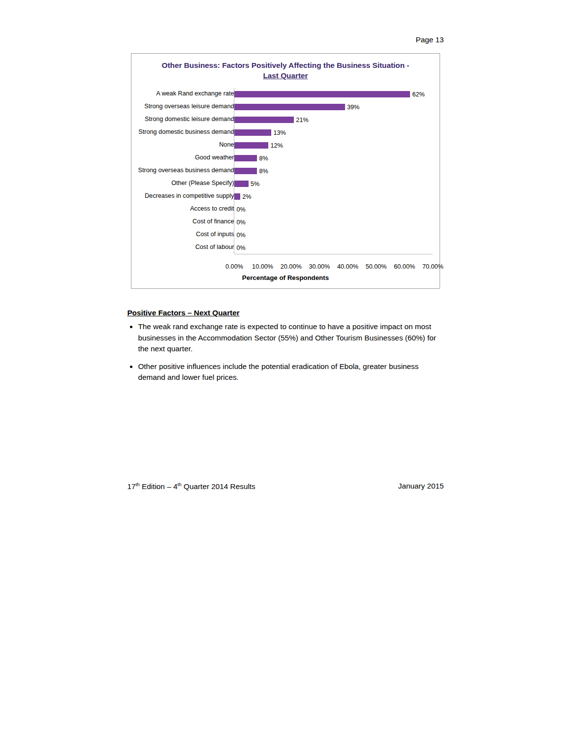Page 13
Other Business: Factors Positively Affecting the Business Situation - Last Quarter
| A weak Rand exchange rate | 62% |
| Strong overseas leisure demand | 39% |
| Strong domestic leisure demand | 21% |
| Strong domestic business demand | 13% |
| None | 12% |
| Good weather | 8% |
| Strong overseas business demand | 8% |
| Other (Please Specify) | 5% |
| Decreases in competitive supply | 2% |
| Access to credit | 0% |
| Cost of finance | 0% |
| Cost of inputs | 0% |
| Cost of labour | 0% |
| | 0.00% 10.00% 20.00% 30.00% 40.00% 50.00% 60.00% 70.00% |
Percentage of Respondents
Positive Factors – Next Quarter
The weak rand exchange rate is expected to continue to have a positive impact on most businesses in the Accommodation Sector (55%) and Other Tourism Businesses (60%) for the next quarter.
Other positive influences include the potential eradication of Ebola, greater business demand and lower fuel prices.
17th Edition – 4th Quarter 2014 Results
January 2015